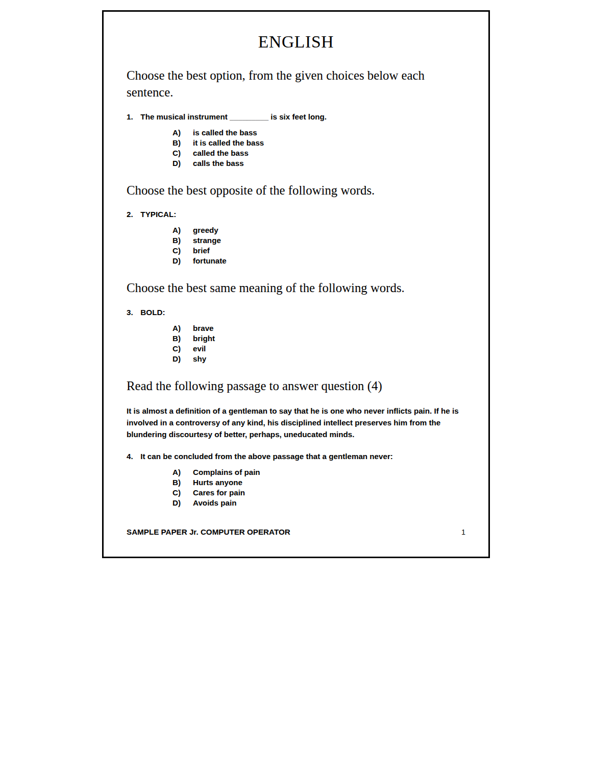ENGLISH
Choose the best option, from the given choices below each sentence.
1. The musical instrument _________ is six feet long.
A) is called the bass
B) it is called the bass
C) called the bass
D) calls the bass
Choose the best opposite of the following words.
2. TYPICAL:
A) greedy
B) strange
C) brief
D) fortunate
Choose the best same meaning of the following words.
3. BOLD:
A) brave
B) bright
C) evil
D) shy
Read the following passage to answer question (4)
It is almost a definition of a gentleman to say that he is one who never inflicts pain. If he is involved in a controversy of any kind, his disciplined intellect preserves him from the blundering discourtesy of better, perhaps, uneducated minds.
4. It can be concluded from the above passage that a gentleman never:
A) Complains of pain
B) Hurts anyone
C) Cares for pain
D) Avoids pain
SAMPLE PAPER Jr. COMPUTER OPERATOR 1